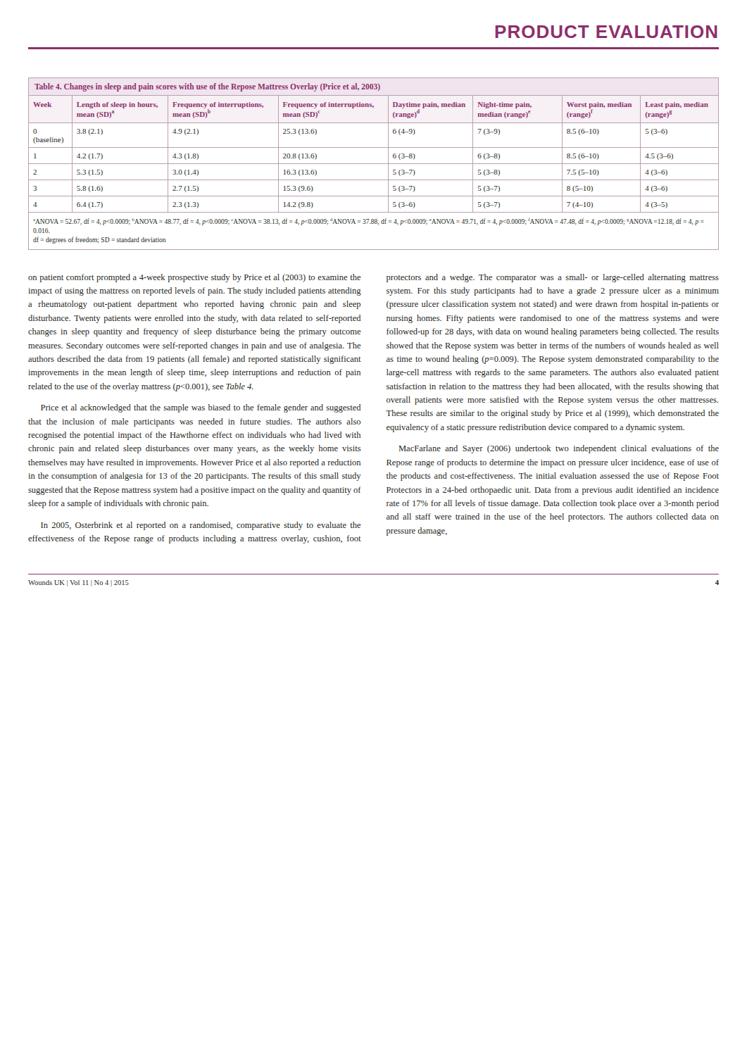PRODUCT EVALUATION
Table 4. Changes in sleep and pain scores with use of the Repose Mattress Overlay (Price et al, 2003)
| Week | Length of sleep in hours, mean (SD) a | Frequency of interruptions, mean (SD) b | Frequency of interruptions, mean (SD) c | Daytime pain, median (range) d | Night-time pain, median (range) e | Worst pain, median (range) f | Least pain, median (range) g |
| --- | --- | --- | --- | --- | --- | --- | --- |
| 0 (baseline) | 3.8 (2.1) | 4.9 (2.1) | 25.3 (13.6) | 6 (4–9) | 7 (3–9) | 8.5 (6–10) | 5 (3–6) |
| 1 | 4.2 (1.7) | 4.3 (1.8) | 20.8 (13.6) | 6 (3–8) | 6 (3–8) | 8.5 (6–10) | 4.5 (3–6) |
| 2 | 5.3 (1.5) | 3.0 (1.4) | 16.3 (13.6) | 5 (3–7) | 5 (3–8) | 7.5 (5–10) | 4 (3–6) |
| 3 | 5.8 (1.6) | 2.7 (1.5) | 15.3 (9.6) | 5 (3–7) | 5 (3–7) | 8 (5–10) | 4 (3–6) |
| 4 | 6.4 (1.7) | 2.3 (1.3) | 14.2 (9.8) | 5 (3–6) | 5 (3–7) | 7 (4–10) | 4 (3–5) |
| a ANOVA = 52.67, df = 4, p <0.0009; b ANOVA = 48.77, df = 4, p <0.0009; c ANOVA = 38.13, df = 4, p <0.0009; d ANOVA = 37.88, df = 4, p <0.0009; e ANOVA = 49.71, df = 4, p <0.0009; f ANOVA = 47.48, df = 4, p <0.0009; g ANOVA =12.18, df = 4, p = 0.016. df = degrees of freedom; SD = standard deviation |
on patient comfort prompted a 4-week prospective study by Price et al (2003) to examine the impact of using the mattress on reported levels of pain. The study included patients attending a rheumatology out-patient department who reported having chronic pain and sleep disturbance. Twenty patients were enrolled into the study, with data related to self-reported changes in sleep quantity and frequency of sleep disturbance being the primary outcome measures. Secondary outcomes were self-reported changes in pain and use of analgesia. The authors described the data from 19 patients (all female) and reported statistically significant improvements in the mean length of sleep time, sleep interruptions and reduction of pain related to the use of the overlay mattress (p<0.001), see Table 4.
Price et al acknowledged that the sample was biased to the female gender and suggested that the inclusion of male participants was needed in future studies. The authors also recognised the potential impact of the Hawthorne effect on individuals who had lived with chronic pain and related sleep disturbances over many years, as the weekly home visits themselves may have resulted in improvements. However Price et al also reported a reduction in the consumption of analgesia for 13 of the 20 participants. The results of this small study suggested that the Repose mattress system had a positive impact on the quality and quantity of sleep for a sample of individuals with chronic pain.
In 2005, Osterbrink et al reported on a randomised, comparative study to evaluate the effectiveness of the Repose range of products including a mattress overlay, cushion, foot protectors and a wedge. The comparator was a small- or large-celled alternating mattress system. For this study participants had to have a grade 2 pressure ulcer as a minimum (pressure ulcer classification system not stated) and were drawn from hospital in-patients or nursing homes. Fifty patients were randomised to one of the mattress systems and were followed-up for 28 days, with data on wound healing parameters being collected. The results showed that the Repose system was better in terms of the numbers of wounds healed as well as time to wound healing (p=0.009). The Repose system demonstrated comparability to the large-cell mattress with regards to the same parameters. The authors also evaluated patient satisfaction in relation to the mattress they had been allocated, with the results showing that overall patients were more satisfied with the Repose system versus the other mattresses. These results are similar to the original study by Price et al (1999), which demonstrated the equivalency of a static pressure redistribution device compared to a dynamic system.
MacFarlane and Sayer (2006) undertook two independent clinical evaluations of the Repose range of products to determine the impact on pressure ulcer incidence, ease of use of the products and cost-effectiveness. The initial evaluation assessed the use of Repose Foot Protectors in a 24-bed orthopaedic unit. Data from a previous audit identified an incidence rate of 17% for all levels of tissue damage. Data collection took place over a 3-month period and all staff were trained in the use of the heel protectors. The authors collected data on pressure damage,
Wounds UK | Vol 11 | No 4 | 2015 4